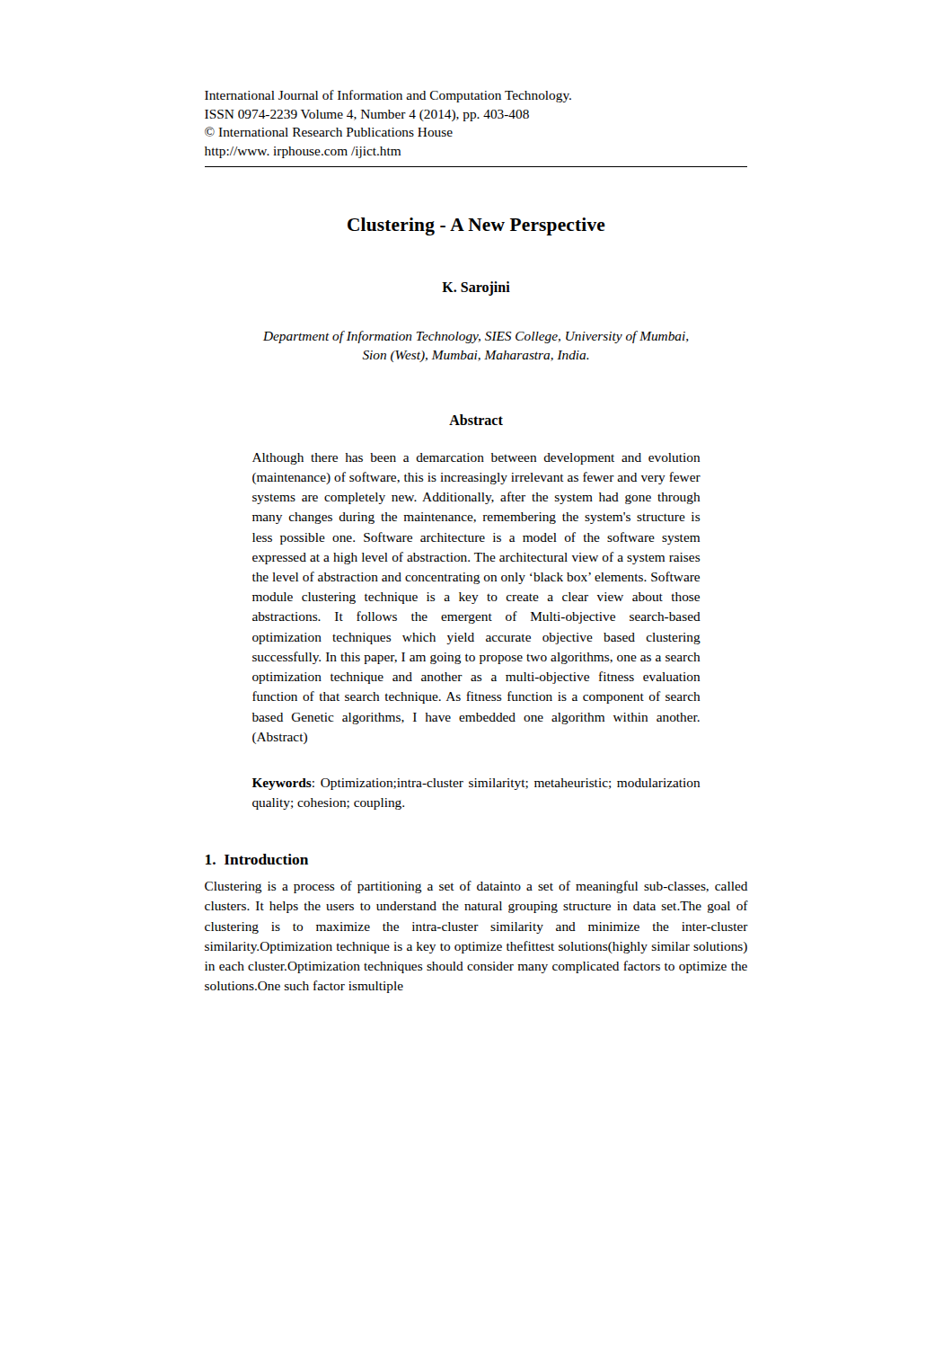International Journal of Information and Computation Technology.
ISSN 0974-2239 Volume 4, Number 4 (2014), pp. 403-408
© International Research Publications House
http://www. irphouse.com /ijict.htm
Clustering - A New Perspective
K. Sarojini
Department of Information Technology, SIES College, University of Mumbai,
Sion (West), Mumbai, Maharastra, India.
Abstract
Although there has been a demarcation between development and evolution (maintenance) of software, this is increasingly irrelevant as fewer and very fewer systems are completely new. Additionally, after the system had gone through many changes during the maintenance, remembering the system's structure is less possible one. Software architecture is a model of the software system expressed at a high level of abstraction. The architectural view of a system raises the level of abstraction and concentrating on only ‘black box’ elements. Software module clustering technique is a key to create a clear view about those abstractions. It follows the emergent of Multi-objective search-based optimization techniques which yield accurate objective based clustering successfully. In this paper, I am going to propose two algorithms, one as a search optimization technique and another as a multi-objective fitness evaluation function of that search technique. As fitness function is a component of search based Genetic algorithms, I have embedded one algorithm within another.(Abstract)
Keywords: Optimization;intra-cluster similarityt; metaheuristic; modularization quality; cohesion; coupling.
1. Introduction
Clustering is a process of partitioning a set of datainto a set of meaningful sub-classes, called clusters. It helps the users to understand the natural grouping structure in data set.The goal of clustering is to maximize the intra-cluster similarity and minimize the inter-cluster similarity.Optimization technique is a key to optimize thefittest solutions(highly similar solutions) in each cluster.Optimization techniques should consider many complicated factors to optimize the solutions.One such factor ismultiple